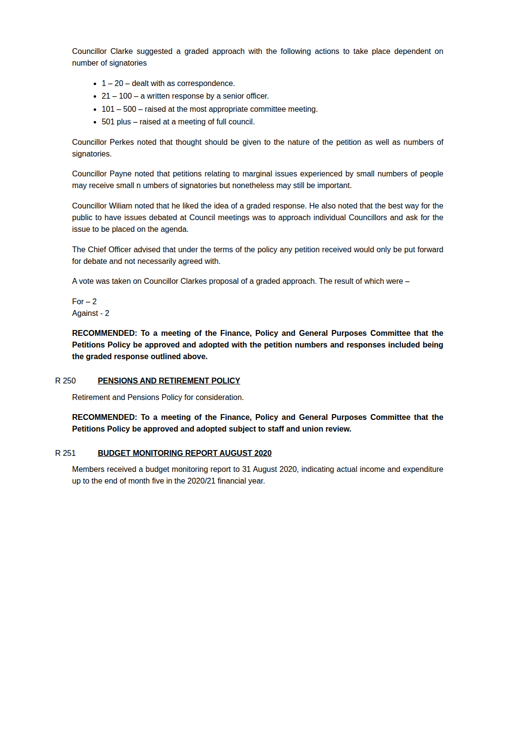Councillor Clarke suggested a graded approach with the following actions to take place dependent on number of signatories
1 – 20 – dealt with as correspondence.
21 – 100 – a written response by a senior officer.
101 – 500 – raised at the most appropriate committee meeting.
501 plus – raised at a meeting of full council.
Councillor Perkes noted that thought should be given to the nature of the petition as well as numbers of signatories.
Councillor Payne noted that petitions relating to marginal issues experienced by small numbers of people may receive small n umbers of signatories but nonetheless may still be important.
Councillor Wiliam noted that he liked the idea of a graded response. He also noted that the best way for the public to have issues debated at Council meetings was to approach individual Councillors and ask for the issue to be placed on the agenda.
The Chief Officer advised that under the terms of the policy any petition received would only be put forward for debate and not necessarily agreed with.
A vote was taken on Councillor Clarkes proposal of a graded approach. The result of which were –
For – 2 Against - 2
RECOMMENDED: To a meeting of the Finance, Policy and General Purposes Committee that the Petitions Policy be approved and adopted with the petition numbers and responses included being the graded response outlined above.
R 250
Pensions and Retirement Policy
Retirement and Pensions Policy for consideration.
RECOMMENDED: To a meeting of the Finance, Policy and General Purposes Committee that the Petitions Policy be approved and adopted subject to staff and union review.
R 251
Budget Monitoring Report August 2020
Members received a budget monitoring report to 31 August 2020, indicating actual income and expenditure up to the end of month five in the 2020/21 financial year.